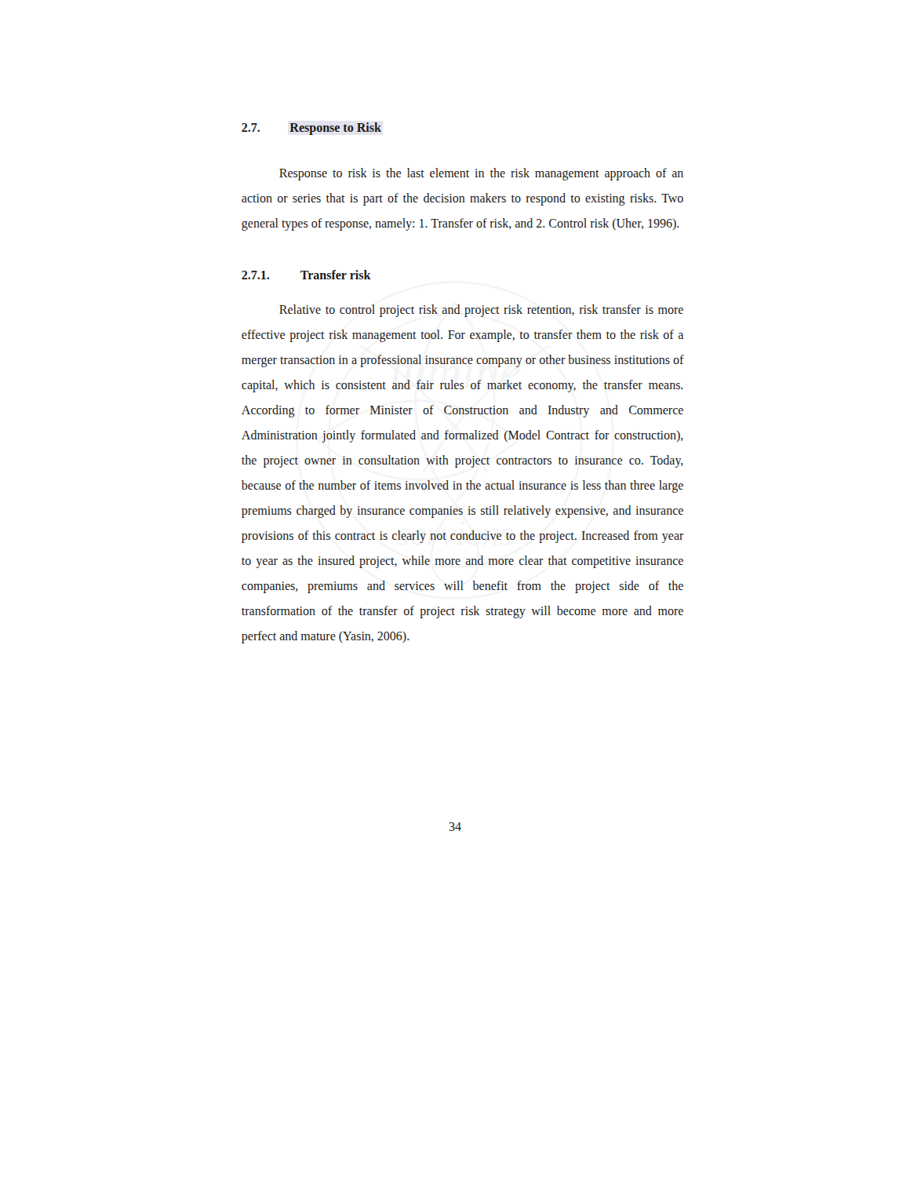lumine serviens
2.7. Response to Risk
Response to risk is the last element in the risk management approach of an action or series that is part of the decision makers to respond to existing risks. Two general types of response, namely: 1. Transfer of risk, and 2. Control risk (Uher, 1996).
2.7.1. Transfer risk
Relative to control project risk and project risk retention, risk transfer is more effective project risk management tool. For example, to transfer them to the risk of a merger transaction in a professional insurance company or other business institutions of capital, which is consistent and fair rules of market economy, the transfer means. According to former Minister of Construction and Industry and Commerce Administration jointly formulated and formalized (Model Contract for construction), the project owner in consultation with project contractors to insurance co. Today, because of the number of items involved in the actual insurance is less than three large premiums charged by insurance companies is still relatively expensive, and insurance provisions of this contract is clearly not conducive to the project. Increased from year to year as the insured project, while more and more clear that competitive insurance companies, premiums and services will benefit from the project side of the transformation of the transfer of project risk strategy will become more and more perfect and mature (Yasin, 2006).
34